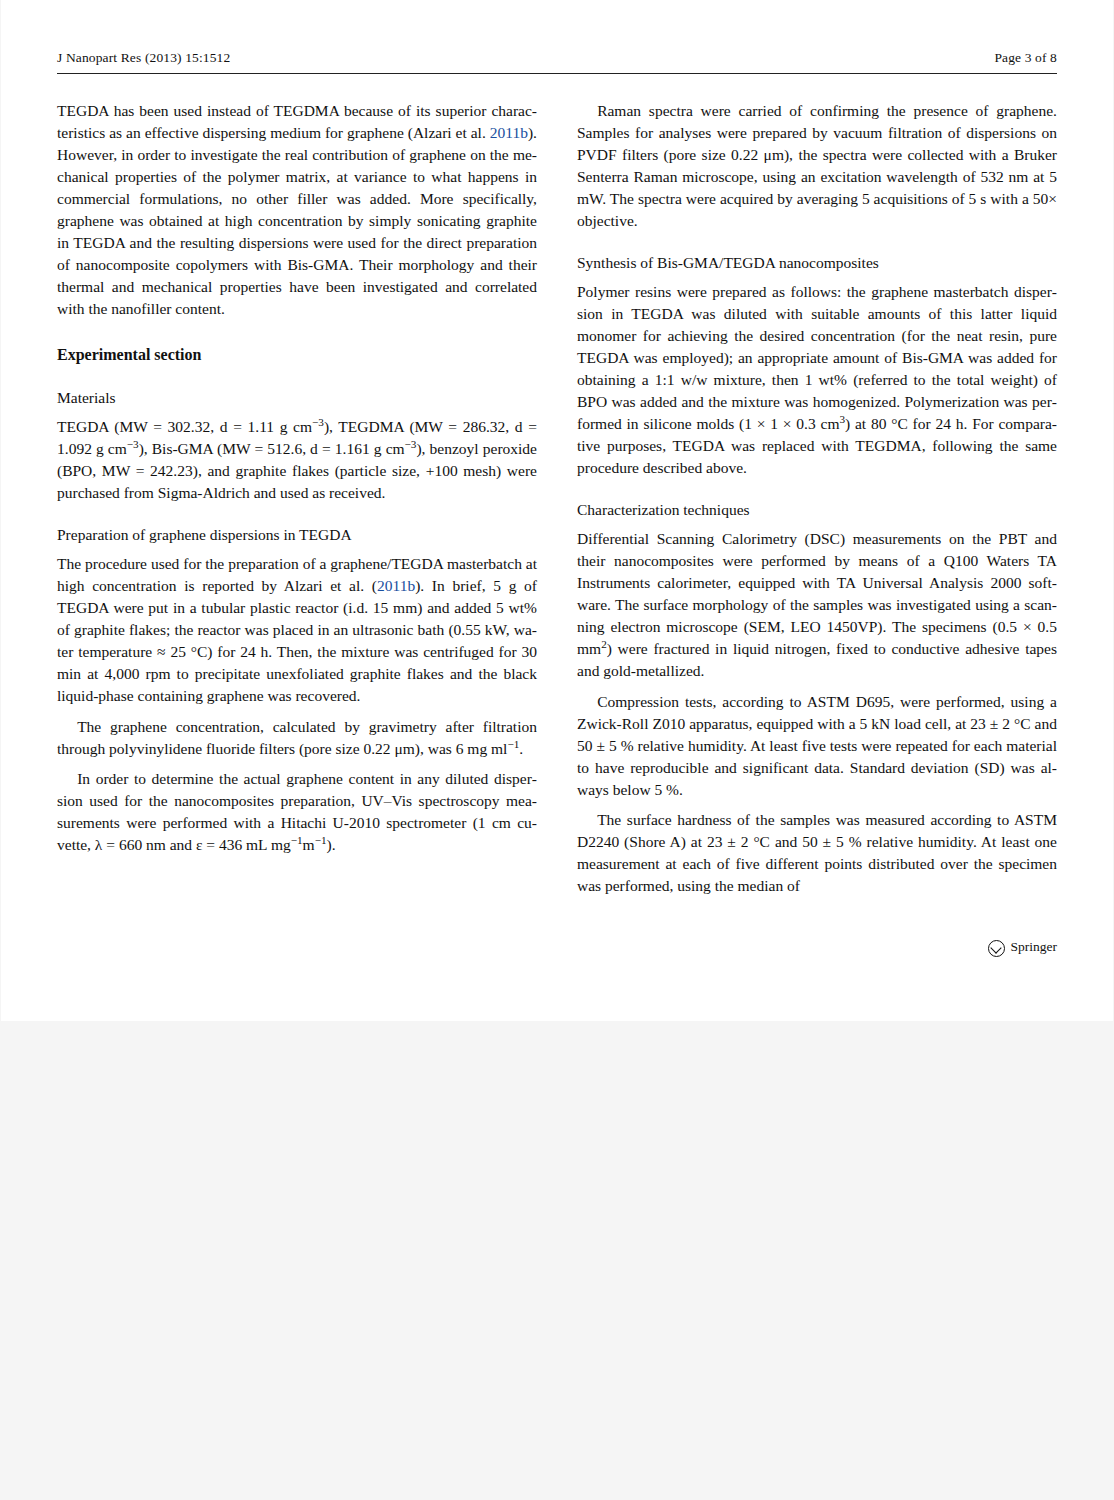J Nanopart Res (2013) 15:1512 Page 3 of 8
TEGDA has been used instead of TEGDMA because of its superior characteristics as an effective dispersing medium for graphene (Alzari et al. 2011b). However, in order to investigate the real contribution of graphene on the mechanical properties of the polymer matrix, at variance to what happens in commercial formulations, no other filler was added. More specifically, graphene was obtained at high concentration by simply sonicating graphite in TEGDA and the resulting dispersions were used for the direct preparation of nanocomposite copolymers with Bis-GMA. Their morphology and their thermal and mechanical properties have been investigated and correlated with the nanofiller content.
Experimental section
Materials
TEGDA (MW = 302.32, d = 1.11 g cm−3), TEGDMA (MW = 286.32, d = 1.092 g cm−3), Bis-GMA (MW = 512.6, d = 1.161 g cm−3), benzoyl peroxide (BPO, MW = 242.23), and graphite flakes (particle size, +100 mesh) were purchased from Sigma-Aldrich and used as received.
Preparation of graphene dispersions in TEGDA
The procedure used for the preparation of a graphene/TEGDA masterbatch at high concentration is reported by Alzari et al. (2011b). In brief, 5 g of TEGDA were put in a tubular plastic reactor (i.d. 15 mm) and added 5 wt% of graphite flakes; the reactor was placed in an ultrasonic bath (0.55 kW, water temperature ≈ 25 °C) for 24 h. Then, the mixture was centrifuged for 30 min at 4,000 rpm to precipitate unexfoliated graphite flakes and the black liquid-phase containing graphene was recovered.
The graphene concentration, calculated by gravimetry after filtration through polyvinylidene fluoride filters (pore size 0.22 μm), was 6 mg ml−1.
In order to determine the actual graphene content in any diluted dispersion used for the nanocomposites preparation, UV–Vis spectroscopy measurements were performed with a Hitachi U-2010 spectrometer (1 cm cuvette, λ = 660 nm and ε = 436 mL mg−1m−1).
Raman spectra were carried of confirming the presence of graphene. Samples for analyses were prepared by vacuum filtration of dispersions on PVDF filters (pore size 0.22 μm), the spectra were collected with a Bruker Senterra Raman microscope, using an excitation wavelength of 532 nm at 5 mW. The spectra were acquired by averaging 5 acquisitions of 5 s with a 50× objective.
Synthesis of Bis-GMA/TEGDA nanocomposites
Polymer resins were prepared as follows: the graphene masterbatch dispersion in TEGDA was diluted with suitable amounts of this latter liquid monomer for achieving the desired concentration (for the neat resin, pure TEGDA was employed); an appropriate amount of Bis-GMA was added for obtaining a 1:1 w/w mixture, then 1 wt% (referred to the total weight) of BPO was added and the mixture was homogenized. Polymerization was performed in silicone molds (1 × 1 × 0.3 cm3) at 80 °C for 24 h. For comparative purposes, TEGDA was replaced with TEGDMA, following the same procedure described above.
Characterization techniques
Differential Scanning Calorimetry (DSC) measurements on the PBT and their nanocomposites were performed by means of a Q100 Waters TA Instruments calorimeter, equipped with TA Universal Analysis 2000 software. The surface morphology of the samples was investigated using a scanning electron microscope (SEM, LEO 1450VP). The specimens (0.5 × 0.5 mm2) were fractured in liquid nitrogen, fixed to conductive adhesive tapes and gold-metallized.
Compression tests, according to ASTM D695, were performed, using a Zwick-Roll Z010 apparatus, equipped with a 5 kN load cell, at 23 ± 2 °C and 50 ± 5 % relative humidity. At least five tests were repeated for each material to have reproducible and significant data. Standard deviation (SD) was always below 5 %.
The surface hardness of the samples was measured according to ASTM D2240 (Shore A) at 23 ± 2 °C and 50 ± 5 % relative humidity. At least one measurement at each of five different points distributed over the specimen was performed, using the median of
Springer